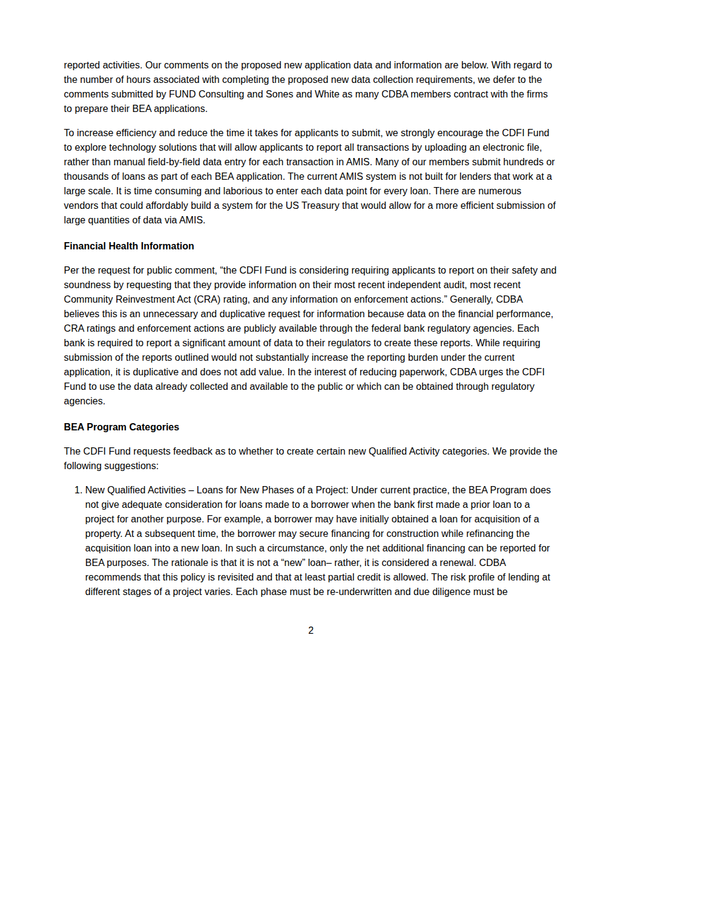reported activities. Our comments on the proposed new application data and information are below. With regard to the number of hours associated with completing the proposed new data collection requirements, we defer to the comments submitted by FUND Consulting and Sones and White as many CDBA members contract with the firms to prepare their BEA applications.
To increase efficiency and reduce the time it takes for applicants to submit, we strongly encourage the CDFI Fund to explore technology solutions that will allow applicants to report all transactions by uploading an electronic file, rather than manual field-by-field data entry for each transaction in AMIS. Many of our members submit hundreds or thousands of loans as part of each BEA application. The current AMIS system is not built for lenders that work at a large scale. It is time consuming and laborious to enter each data point for every loan. There are numerous vendors that could affordably build a system for the US Treasury that would allow for a more efficient submission of large quantities of data via AMIS.
Financial Health Information
Per the request for public comment, “the CDFI Fund is considering requiring applicants to report on their safety and soundness by requesting that they provide information on their most recent independent audit, most recent Community Reinvestment Act (CRA) rating, and any information on enforcement actions.” Generally, CDBA believes this is an unnecessary and duplicative request for information because data on the financial performance, CRA ratings and enforcement actions are publicly available through the federal bank regulatory agencies. Each bank is required to report a significant amount of data to their regulators to create these reports. While requiring submission of the reports outlined would not substantially increase the reporting burden under the current application, it is duplicative and does not add value. In the interest of reducing paperwork, CDBA urges the CDFI Fund to use the data already collected and available to the public or which can be obtained through regulatory agencies.
BEA Program Categories
The CDFI Fund requests feedback as to whether to create certain new Qualified Activity categories. We provide the following suggestions:
New Qualified Activities – Loans for New Phases of a Project: Under current practice, the BEA Program does not give adequate consideration for loans made to a borrower when the bank first made a prior loan to a project for another purpose. For example, a borrower may have initially obtained a loan for acquisition of a property. At a subsequent time, the borrower may secure financing for construction while refinancing the acquisition loan into a new loan. In such a circumstance, only the net additional financing can be reported for BEA purposes. The rationale is that it is not a “new” loan– rather, it is considered a renewal. CDBA recommends that this policy is revisited and that at least partial credit is allowed. The risk profile of lending at different stages of a project varies. Each phase must be re-underwritten and due diligence must be
2